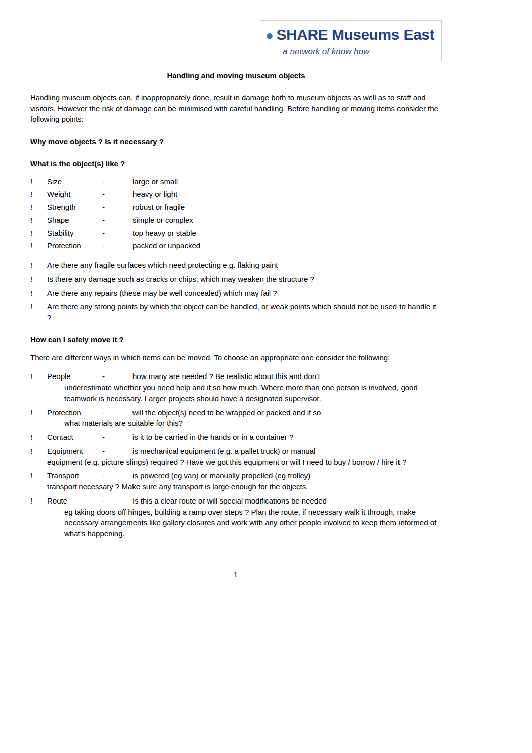●SHARE Museums East
a network of know how
Handling and moving museum objects
Handling museum objects can, if inappropriately done, result in damage both to museum objects as well as to staff and visitors. However the risk of damage can be minimised with careful handling. Before handling or moving items consider the following points:
Why move objects ? Is it necessary ?
What is the object(s) like ?
Size-large or small
Weight-heavy or light
Strength-robust or fragile
Shape-simple or complex
Stability-top heavy or stable
Protection-packed or unpacked
Are there any fragile surfaces which need protecting e.g. flaking paint
Is there any damage such as cracks or chips, which may weaken the structure ?
Are there any repairs (these may be well concealed) which may fail ?
Are there any strong points by which the object can be handled, or weak points which should not be used to handle it ?
How can I safely move it ?
There are different ways in which items can be moved. To choose an appropriate one consider the following:
People-how many are needed ? Be realistic about this and don’t
underestimate whether you need help and if so how much. Where more than one person is involved, good teamwork is necessary. Larger projects should have a designated supervisor.
Protection-will the object(s) need to be wrapped or packed and if so
what materials are suitable for this?
Contact-is it to be carried in the hands or in a container ?
Equipment-is mechanical equipment (e.g. a pallet truck) or manual
equipment (e.g. picture slings) required ? Have we got this equipment or will I need to buy / borrow / hire it ?
Transport-is powered (eg van) or manually propelled (eg trolley)
transport necessary ? Make sure any transport is large enough for the objects.
Route-Is this a clear route or will special modifications be needed
eg taking doors off hinges, building a ramp over steps ? Plan the route, if necessary walk it through, make necessary arrangements like gallery closures and work with any other people involved to keep them informed of what’s happening.
1